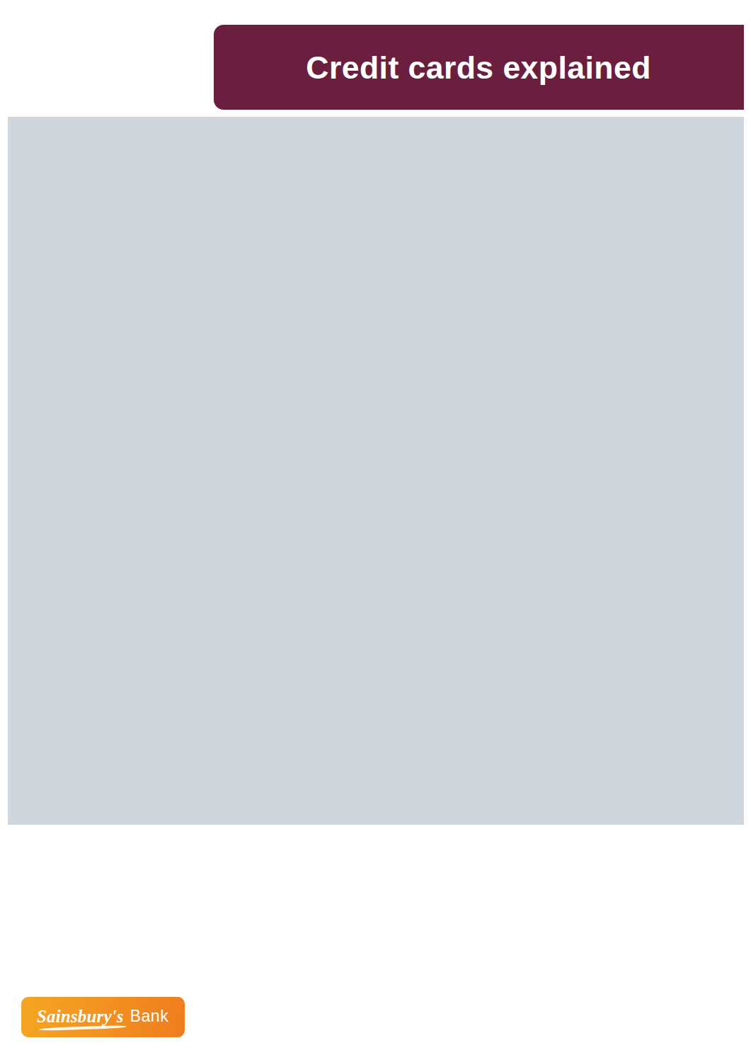Credit cards explained
Sainsbury's Bank